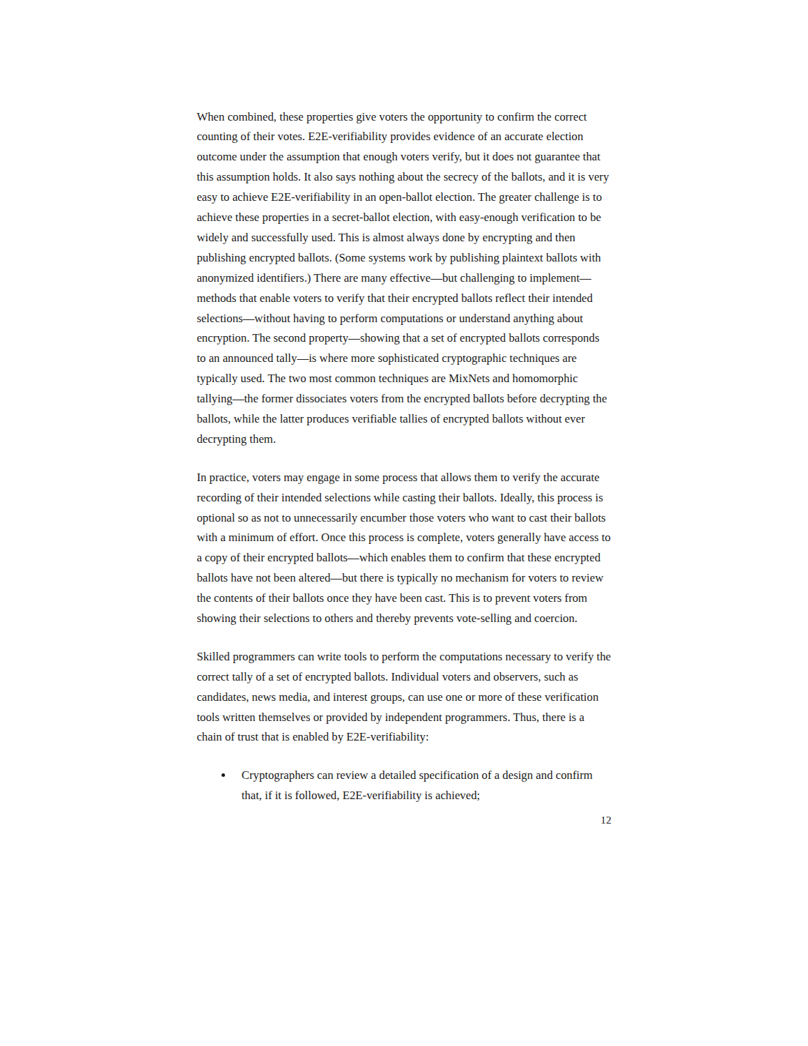When combined, these properties give voters the opportunity to confirm the correct counting of their votes. E2E-verifiability provides evidence of an accurate election outcome under the assumption that enough voters verify, but it does not guarantee that this assumption holds. It also says nothing about the secrecy of the ballots, and it is very easy to achieve E2E-verifiability in an open-ballot election. The greater challenge is to achieve these properties in a secret-ballot election, with easy-enough verification to be widely and successfully used. This is almost always done by encrypting and then publishing encrypted ballots. (Some systems work by publishing plaintext ballots with anonymized identifiers.) There are many effective—but challenging to implement—methods that enable voters to verify that their encrypted ballots reflect their intended selections—without having to perform computations or understand anything about encryption. The second property—showing that a set of encrypted ballots corresponds to an announced tally—is where more sophisticated cryptographic techniques are typically used. The two most common techniques are MixNets and homomorphic tallying—the former dissociates voters from the encrypted ballots before decrypting the ballots, while the latter produces verifiable tallies of encrypted ballots without ever decrypting them.
In practice, voters may engage in some process that allows them to verify the accurate recording of their intended selections while casting their ballots. Ideally, this process is optional so as not to unnecessarily encumber those voters who want to cast their ballots with a minimum of effort. Once this process is complete, voters generally have access to a copy of their encrypted ballots—which enables them to confirm that these encrypted ballots have not been altered—but there is typically no mechanism for voters to review the contents of their ballots once they have been cast. This is to prevent voters from showing their selections to others and thereby prevents vote-selling and coercion.
Skilled programmers can write tools to perform the computations necessary to verify the correct tally of a set of encrypted ballots. Individual voters and observers, such as candidates, news media, and interest groups, can use one or more of these verification tools written themselves or provided by independent programmers. Thus, there is a chain of trust that is enabled by E2E-verifiability:
Cryptographers can review a detailed specification of a design and confirm that, if it is followed, E2E-verifiability is achieved;
12